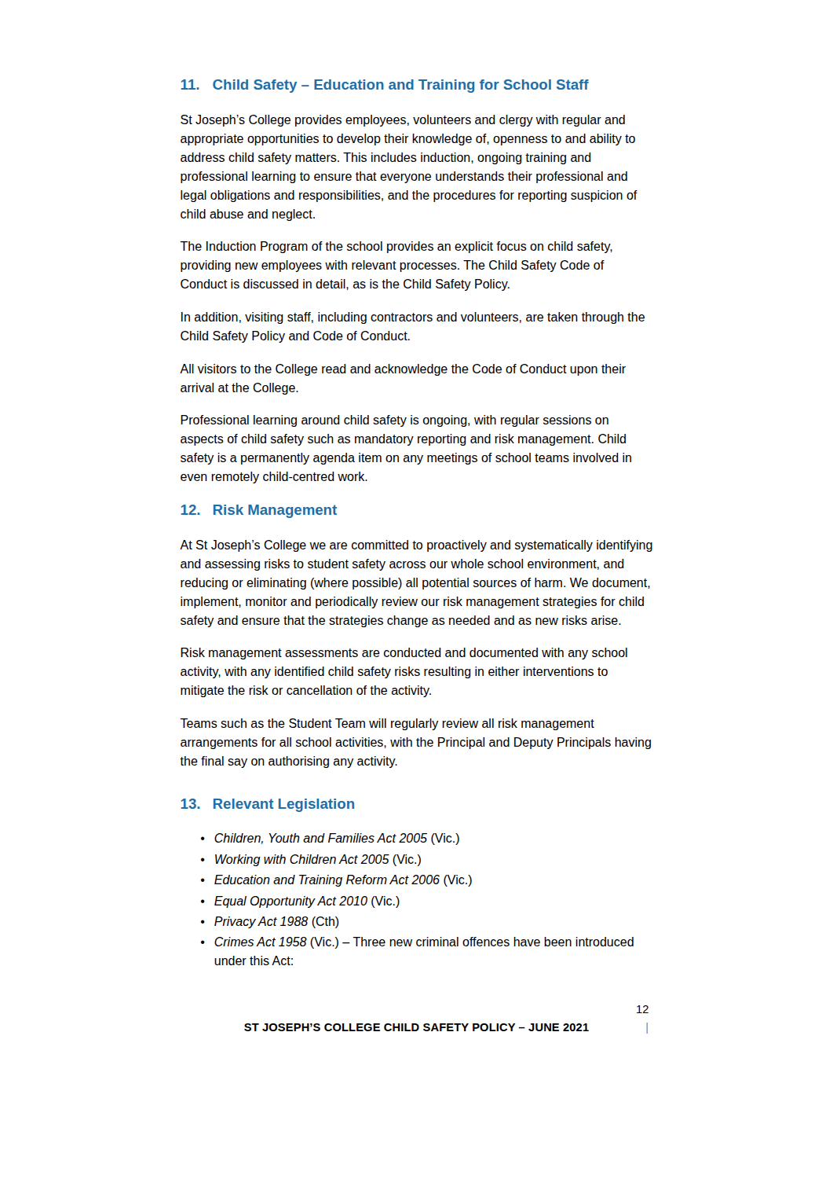11. Child Safety – Education and Training for School Staff
St Joseph’s College provides employees, volunteers and clergy with regular and appropriate opportunities to develop their knowledge of, openness to and ability to address child safety matters. This includes induction, ongoing training and professional learning to ensure that everyone understands their professional and legal obligations and responsibilities, and the procedures for reporting suspicion of child abuse and neglect.
The Induction Program of the school provides an explicit focus on child safety, providing new employees with relevant processes. The Child Safety Code of Conduct is discussed in detail, as is the Child Safety Policy.
In addition, visiting staff, including contractors and volunteers, are taken through the Child Safety Policy and Code of Conduct.
All visitors to the College read and acknowledge the Code of Conduct upon their arrival at the College.
Professional learning around child safety is ongoing, with regular sessions on aspects of child safety such as mandatory reporting and risk management. Child safety is a permanently agenda item on any meetings of school teams involved in even remotely child-centred work.
12. Risk Management
At St Joseph’s College we are committed to proactively and systematically identifying and assessing risks to student safety across our whole school environment, and reducing or eliminating (where possible) all potential sources of harm. We document, implement, monitor and periodically review our risk management strategies for child safety and ensure that the strategies change as needed and as new risks arise.
Risk management assessments are conducted and documented with any school activity, with any identified child safety risks resulting in either interventions to mitigate the risk or cancellation of the activity.
Teams such as the Student Team will regularly review all risk management arrangements for all school activities, with the Principal and Deputy Principals having the final say on authorising any activity.
13. Relevant Legislation
Children, Youth and Families Act 2005 (Vic.)
Working with Children Act 2005 (Vic.)
Education and Training Reform Act 2006 (Vic.)
Equal Opportunity Act 2010 (Vic.)
Privacy Act 1988 (Cth)
Crimes Act 1958 (Vic.) – Three new criminal offences have been introduced under this Act:
12
ST JOSEPH’S COLLEGE CHILD SAFETY POLICY – JUNE 2021|